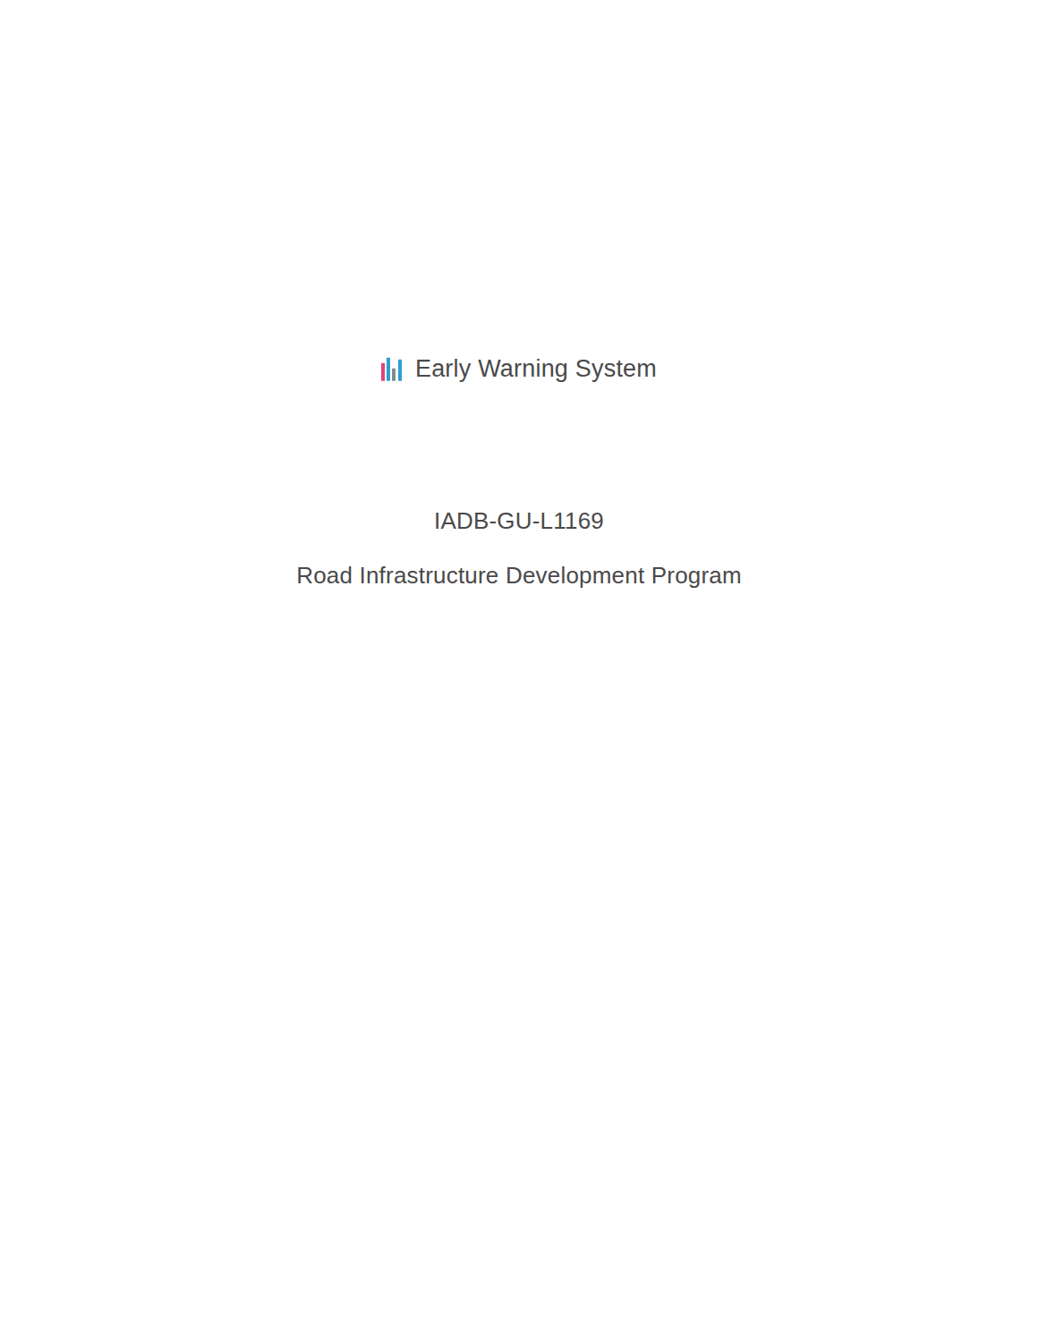Early Warning System
IADB-GU-L1169
Road Infrastructure Development Program